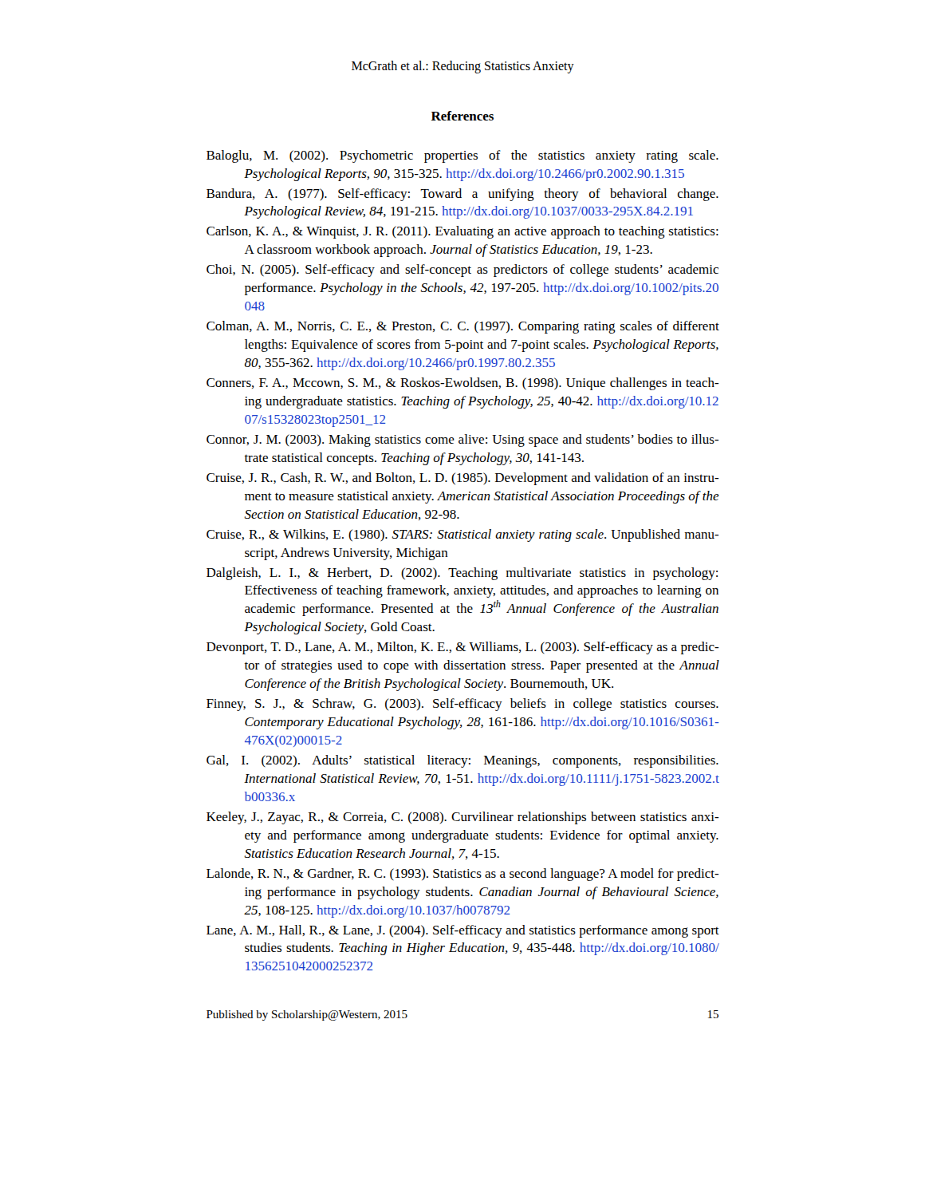McGrath et al.: Reducing Statistics Anxiety
References
Baloglu, M. (2002). Psychometric properties of the statistics anxiety rating scale. Psychological Reports, 90, 315-325. http://dx.doi.org/10.2466/pr0.2002.90.1.315
Bandura, A. (1977). Self-efficacy: Toward a unifying theory of behavioral change. Psychological Review, 84, 191-215. http://dx.doi.org/10.1037/0033-295X.84.2.191
Carlson, K. A., & Winquist, J. R. (2011). Evaluating an active approach to teaching statistics: A classroom workbook approach. Journal of Statistics Education, 19, 1-23.
Choi, N. (2005). Self-efficacy and self-concept as predictors of college students’ academic performance. Psychology in the Schools, 42, 197-205. http://dx.doi.org/10.1002/pits.20048
Colman, A. M., Norris, C. E., & Preston, C. C. (1997). Comparing rating scales of different lengths: Equivalence of scores from 5-point and 7-point scales. Psychological Reports, 80, 355-362. http://dx.doi.org/10.2466/pr0.1997.80.2.355
Conners, F. A., Mccown, S. M., & Roskos-Ewoldsen, B. (1998). Unique challenges in teaching undergraduate statistics. Teaching of Psychology, 25, 40-42. http://dx.doi.org/10.1207/s15328023top2501_12
Connor, J. M. (2003). Making statistics come alive: Using space and students’ bodies to illustrate statistical concepts. Teaching of Psychology, 30, 141-143.
Cruise, J. R., Cash, R. W., and Bolton, L. D. (1985). Development and validation of an instrument to measure statistical anxiety. American Statistical Association Proceedings of the Section on Statistical Education, 92-98.
Cruise, R., & Wilkins, E. (1980). STARS: Statistical anxiety rating scale. Unpublished manuscript, Andrews University, Michigan
Dalgleish, L. I., & Herbert, D. (2002). Teaching multivariate statistics in psychology: Effectiveness of teaching framework, anxiety, attitudes, and approaches to learning on academic performance. Presented at the 13th Annual Conference of the Australian Psychological Society, Gold Coast.
Devonport, T. D., Lane, A. M., Milton, K. E., & Williams, L. (2003). Self-efficacy as a predictor of strategies used to cope with dissertation stress. Paper presented at the Annual Conference of the British Psychological Society. Bournemouth, UK.
Finney, S. J., & Schraw, G. (2003). Self-efficacy beliefs in college statistics courses. Contemporary Educational Psychology, 28, 161-186. http://dx.doi.org/10.1016/S0361-476X(02)00015-2
Gal, I. (2002). Adults’ statistical literacy: Meanings, components, responsibilities. International Statistical Review, 70, 1-51. http://dx.doi.org/10.1111/j.1751-5823.2002.tb00336.x
Keeley, J., Zayac, R., & Correia, C. (2008). Curvilinear relationships between statistics anxiety and performance among undergraduate students: Evidence for optimal anxiety. Statistics Education Research Journal, 7, 4-15.
Lalonde, R. N., & Gardner, R. C. (1993). Statistics as a second language? A model for predicting performance in psychology students. Canadian Journal of Behavioural Science, 25, 108-125. http://dx.doi.org/10.1037/h0078792
Lane, A. M., Hall, R., & Lane, J. (2004). Self-efficacy and statistics performance among sport studies students. Teaching in Higher Education, 9, 435-448. http://dx.doi.org/10.1080/1356251042000252372
Published by Scholarship@Western, 2015 15